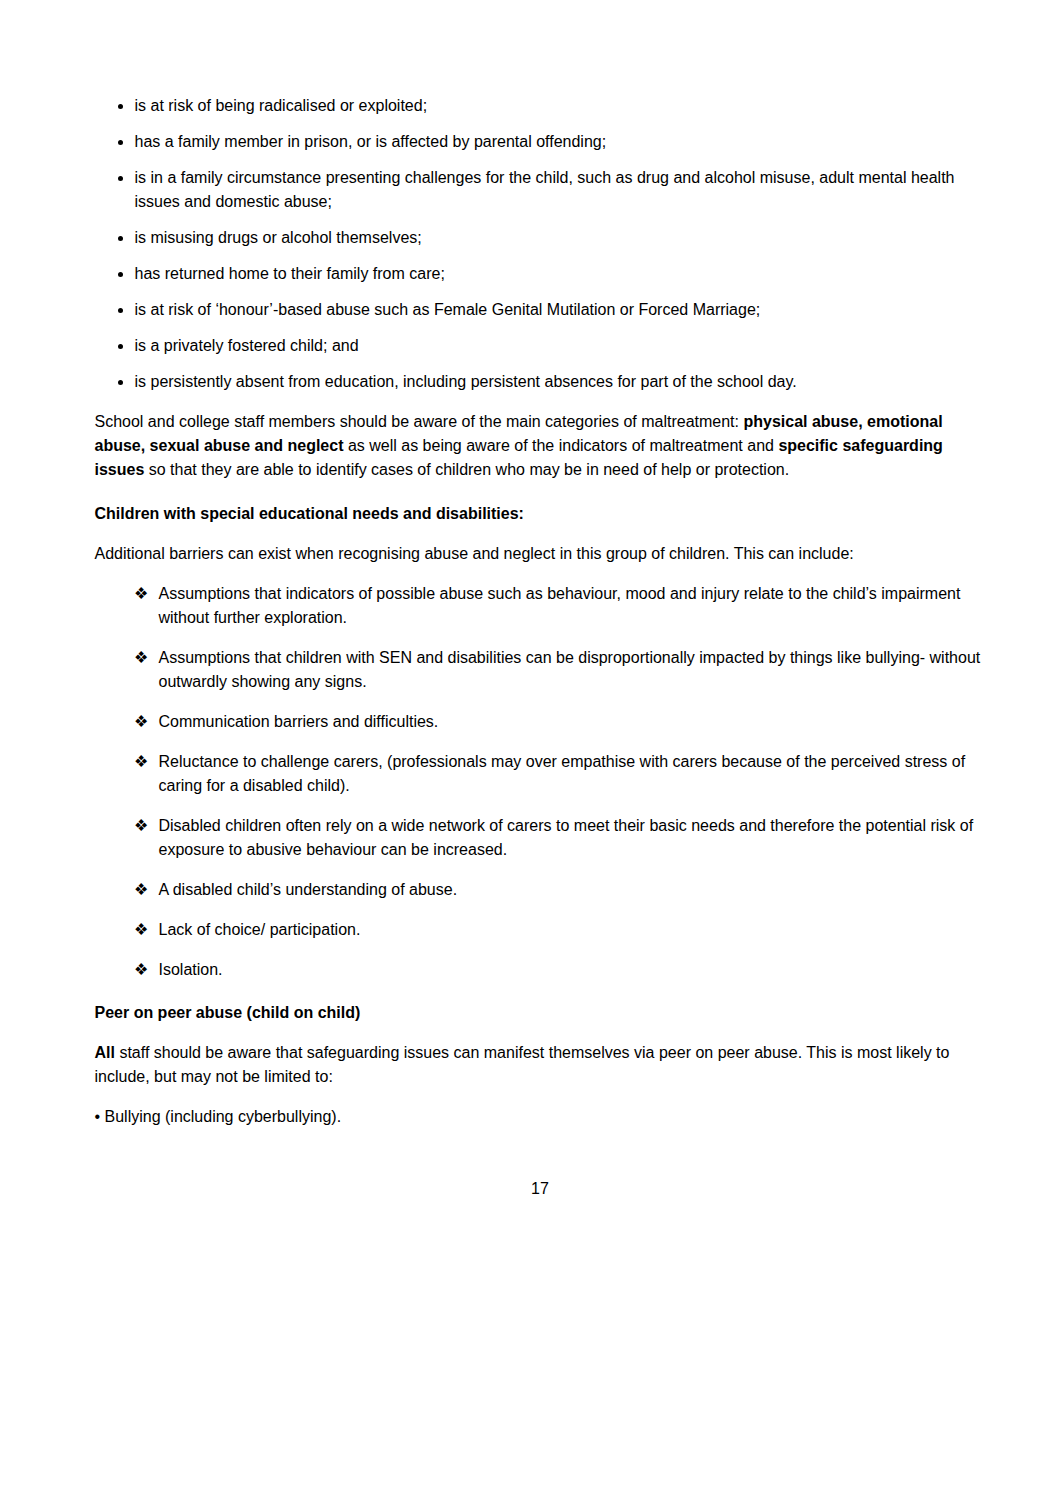is at risk of being radicalised or exploited;
has a family member in prison, or is affected by parental offending;
is in a family circumstance presenting challenges for the child, such as drug and alcohol misuse, adult mental health issues and domestic abuse;
is misusing drugs or alcohol themselves;
has returned home to their family from care;
is at risk of ‘honour’-based abuse such as Female Genital Mutilation or Forced Marriage;
is a privately fostered child; and
is persistently absent from education, including persistent absences for part of the school day.
School and college staff members should be aware of the main categories of maltreatment: physical abuse, emotional abuse, sexual abuse and neglect as well as being aware of the indicators of maltreatment and specific safeguarding issues so that they are able to identify cases of children who may be in need of help or protection.
Children with special educational needs and disabilities:
Additional barriers can exist when recognising abuse and neglect in this group of children. This can include:
Assumptions that indicators of possible abuse such as behaviour, mood and injury relate to the child’s impairment without further exploration.
Assumptions that children with SEN and disabilities can be disproportionally impacted by things like bullying- without outwardly showing any signs.
Communication barriers and difficulties.
Reluctance to challenge carers, (professionals may over empathise with carers because of the perceived stress of caring for a disabled child).
Disabled children often rely on a wide network of carers to meet their basic needs and therefore the potential risk of exposure to abusive behaviour can be increased.
A disabled child’s understanding of abuse.
Lack of choice/ participation.
Isolation.
Peer on peer abuse (child on child)
All staff should be aware that safeguarding issues can manifest themselves via peer on peer abuse. This is most likely to include, but may not be limited to:
• Bullying (including cyberbullying).
17